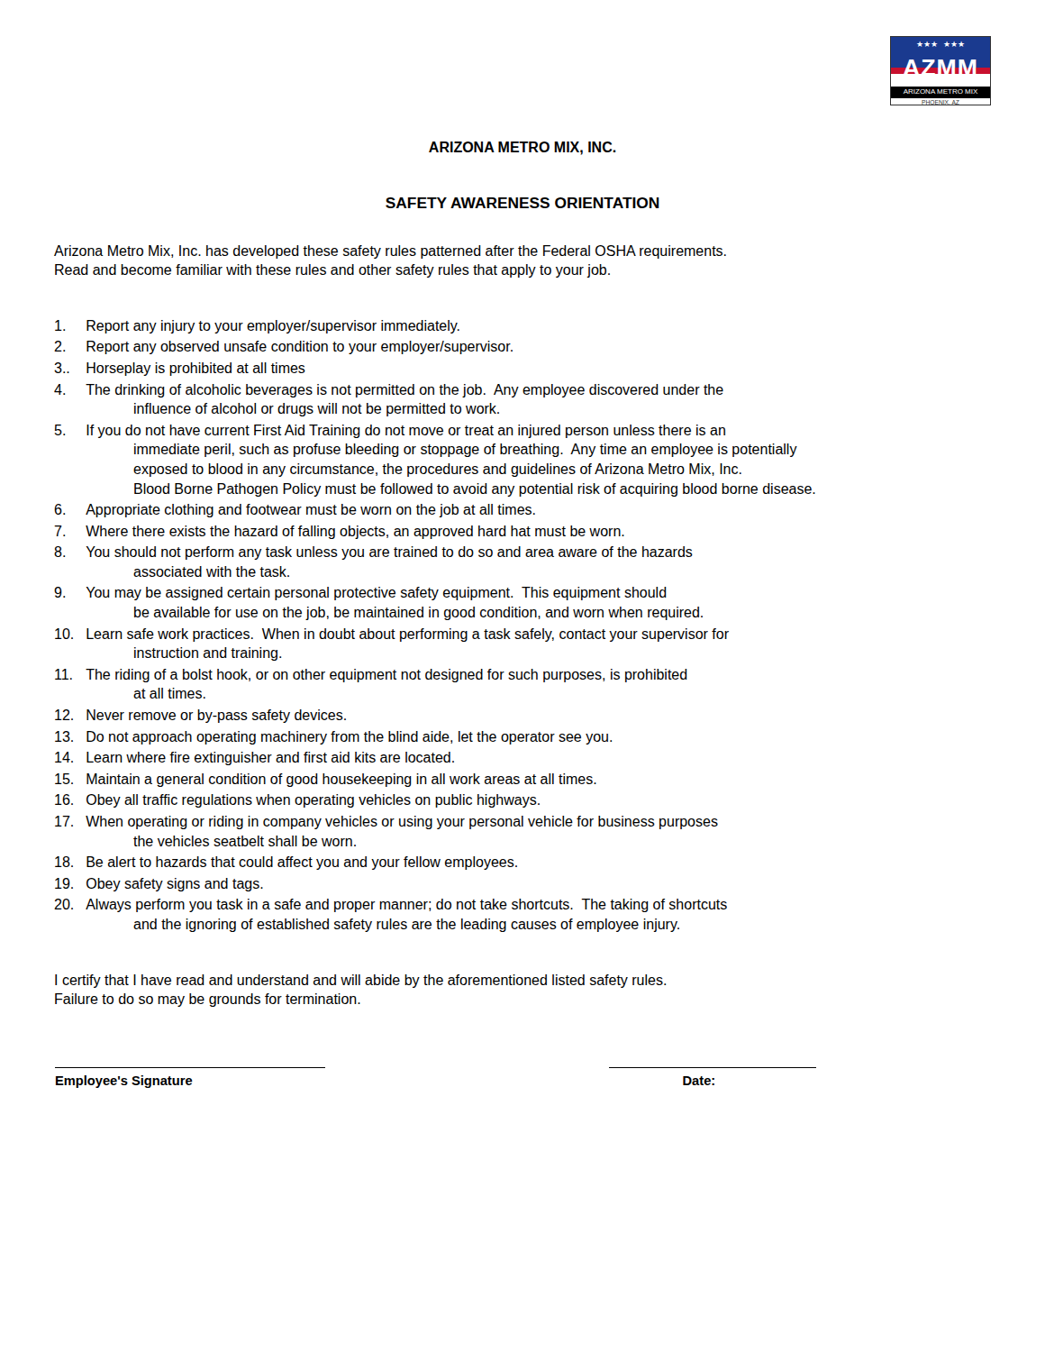★★★ ★★★
AZMM
ARIZONA METRO MIX
PHOENIX, AZ
ARIZONA METRO MIX, INC.
SAFETY AWARENESS ORIENTATION
Arizona Metro Mix, Inc. has developed these safety rules patterned after the Federal OSHA requirements.
Read and become familiar with these rules and other safety rules that apply to your job.
1. Report any injury to your employer/supervisor immediately.
2. Report any observed unsafe condition to your employer/supervisor.
3.. Horseplay is prohibited at all times
4. The drinking of alcoholic beverages is not permitted on the job. Any employee discovered under the influence of alcohol or drugs will not be permitted to work.
5. If you do not have current First Aid Training do not move or treat an injured person unless there is an immediate peril, such as profuse bleeding or stoppage of breathing. Any time an employee is potentially exposed to blood in any circumstance, the procedures and guidelines of Arizona Metro Mix, Inc. Blood Borne Pathogen Policy must be followed to avoid any potential risk of acquiring blood borne disease.
6. Appropriate clothing and footwear must be worn on the job at all times.
7. Where there exists the hazard of falling objects, an approved hard hat must be worn.
8. You should not perform any task unless you are trained to do so and area aware of the hazards associated with the task.
9. You may be assigned certain personal protective safety equipment. This equipment should be available for use on the job, be maintained in good condition, and worn when required.
10. Learn safe work practices. When in doubt about performing a task safely, contact your supervisor for instruction and training.
11. The riding of a bolst hook, or on other equipment not designed for such purposes, is prohibited at all times.
12. Never remove or by-pass safety devices.
13. Do not approach operating machinery from the blind aide, let the operator see you.
14. Learn where fire extinguisher and first aid kits are located.
15. Maintain a general condition of good housekeeping in all work areas at all times.
16. Obey all traffic regulations when operating vehicles on public highways.
17. When operating or riding in company vehicles or using your personal vehicle for business purposes the vehicles seatbelt shall be worn.
18. Be alert to hazards that could affect you and your fellow employees.
19. Obey safety signs and tags.
20. Always perform you task in a safe and proper manner; do not take shortcuts. The taking of shortcuts and the ignoring of established safety rules are the leading causes of employee injury.
I certify that I have read and understand and will abide by the aforementioned listed safety rules.
Failure to do so may be grounds for termination.
| Employee's Signature | | Date: |